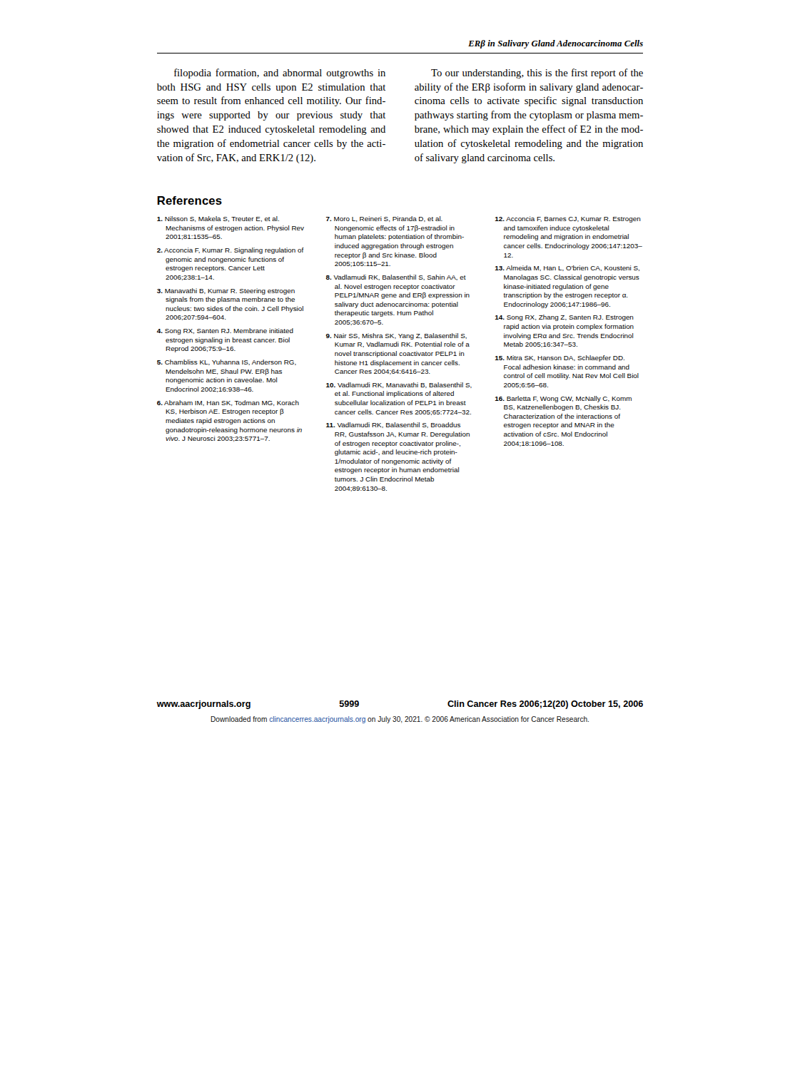ERβ in Salivary Gland Adenocarcinoma Cells
filopodia formation, and abnormal outgrowths in both HSG and HSY cells upon E2 stimulation that seem to result from enhanced cell motility. Our findings were supported by our previous study that showed that E2 induced cytoskeletal remodeling and the migration of endometrial cancer cells by the activation of Src, FAK, and ERK1/2 (12).
To our understanding, this is the first report of the ability of the ERβ isoform in salivary gland adenocarcinoma cells to activate specific signal transduction pathways starting from the cytoplasm or plasma membrane, which may explain the effect of E2 in the modulation of cytoskeletal remodeling and the migration of salivary gland carcinoma cells.
References
1. Nilsson S, Makela S, Treuter E, et al. Mechanisms of estrogen action. Physiol Rev 2001;81:1535–65.
2. Acconcia F, Kumar R. Signaling regulation of genomic and nongenomic functions of estrogen receptors. Cancer Lett 2006;238:1–14.
3. Manavathi B, Kumar R. Steering estrogen signals from the plasma membrane to the nucleus: two sides of the coin. J Cell Physiol 2006;207:594–604.
4. Song RX, Santen RJ. Membrane initiated estrogen signaling in breast cancer. Biol Reprod 2006;75:9–16.
5. Chambliss KL, Yuhanna IS, Anderson RG, Mendelsohn ME, Shaul PW. ERβ has nongenomic action in caveolae. Mol Endocrinol 2002;16:938–46.
6. Abraham IM, Han SK, Todman MG, Korach KS, Herbison AE. Estrogen receptor β mediates rapid estrogen actions on gonadotropin-releasing hormone neurons in vivo. J Neurosci 2003;23:5771–7.
7. Moro L, Reineri S, Piranda D, et al. Nongenomic effects of 17β-estradiol in human platelets: potentiation of thrombin-induced aggregation through estrogen receptor β and Src kinase. Blood 2005;105:115–21.
8. Vadlamudi RK, Balasenthil S, Sahin AA, et al. Novel estrogen receptor coactivator PELP1/MNAR gene and ERβ expression in salivary duct adenocarcinoma: potential therapeutic targets. Hum Pathol 2005;36:670–5.
9. Nair SS, Mishra SK, Yang Z, Balasenthil S, Kumar R, Vadlamudi RK. Potential role of a novel transcriptional coactivator PELP1 in histone H1 displacement in cancer cells. Cancer Res 2004;64:6416–23.
10. Vadlamudi RK, Manavathi B, Balasenthil S, et al. Functional implications of altered subcellular localization of PELP1 in breast cancer cells. Cancer Res 2005;65:7724–32.
11. Vadlamudi RK, Balasenthil S, Broaddus RR, Gustafsson JA, Kumar R. Deregulation of estrogen receptor coactivator proline-, glutamic acid-, and leucine-rich protein-1/modulator of nongenomic activity of estrogen receptor in human endometrial tumors. J Clin Endocrinol Metab 2004;89:6130–8.
12. Acconcia F, Barnes CJ, Kumar R. Estrogen and tamoxifen induce cytoskeletal remodeling and migration in endometrial cancer cells. Endocrinology 2006;147:1203–12.
13. Almeida M, Han L, O'brien CA, Kousteni S, Manolagas SC. Classical genotropic versus kinase-initiated regulation of gene transcription by the estrogen receptor α. Endocrinology 2006;147:1986–96.
14. Song RX, Zhang Z, Santen RJ. Estrogen rapid action via protein complex formation involving ERα and Src. Trends Endocrinol Metab 2005;16:347–53.
15. Mitra SK, Hanson DA, Schlaepfer DD. Focal adhesion kinase: in command and control of cell motility. Nat Rev Mol Cell Biol 2005;6:56–68.
16. Barletta F, Wong CW, McNally C, Komm BS, Katzenellenbogen B, Cheskis BJ. Characterization of the interactions of estrogen receptor and MNAR in the activation of cSrc. Mol Endocrinol 2004;18:1096–108.
www.aacrjournals.org 5999 Clin Cancer Res 2006;12(20) October 15, 2006
Downloaded from clincancerres.aacrjournals.org on July 30, 2021. © 2006 American Association for Cancer Research.